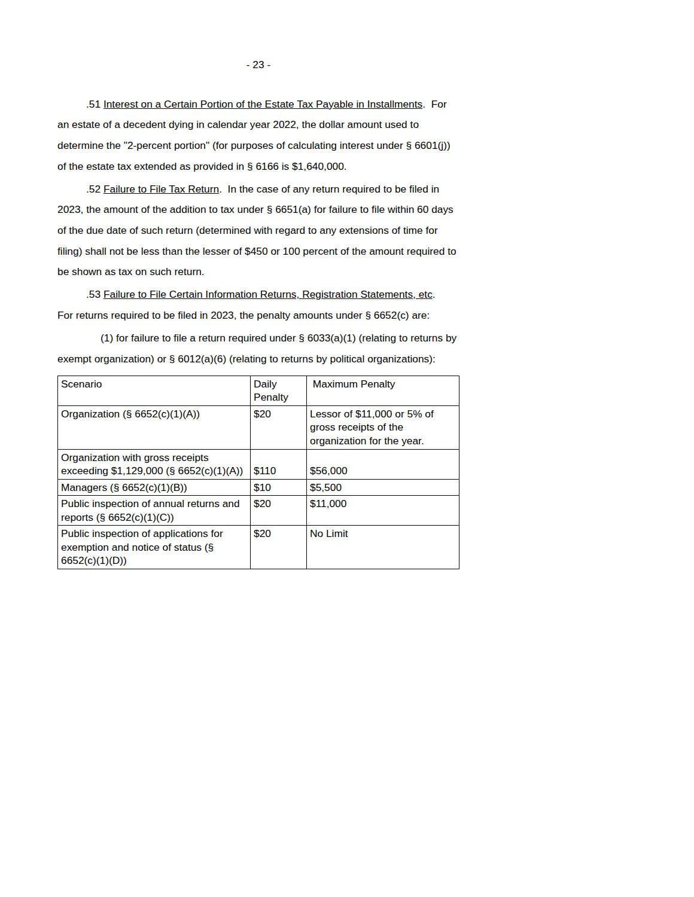- 23 -
.51 Interest on a Certain Portion of the Estate Tax Payable in Installments. For an estate of a decedent dying in calendar year 2022, the dollar amount used to determine the "2-percent portion" (for purposes of calculating interest under § 6601(j)) of the estate tax extended as provided in § 6166 is $1,640,000.
.52 Failure to File Tax Return. In the case of any return required to be filed in 2023, the amount of the addition to tax under § 6651(a) for failure to file within 60 days of the due date of such return (determined with regard to any extensions of time for filing) shall not be less than the lesser of $450 or 100 percent of the amount required to be shown as tax on such return.
.53 Failure to File Certain Information Returns, Registration Statements, etc. For returns required to be filed in 2023, the penalty amounts under § 6652(c) are:
(1) for failure to file a return required under § 6033(a)(1) (relating to returns by exempt organization) or § 6012(a)(6) (relating to returns by political organizations):
| Scenario | Daily Penalty | Maximum Penalty |
| Organization (§ 6652(c)(1)(A)) | $20 | Lessor of $11,000 or 5% of gross receipts of the organization for the year. |
| Organization with gross receipts exceeding $1,129,000 (§ 6652(c)(1)(A)) | $110 | $56,000 |
| Managers (§ 6652(c)(1)(B)) | $10 | $5,500 |
| Public inspection of annual returns and reports (§ 6652(c)(1)(C)) | $20 | $11,000 |
| Public inspection of applications for exemption and notice of status (§ 6652(c)(1)(D)) | $20 | No Limit |